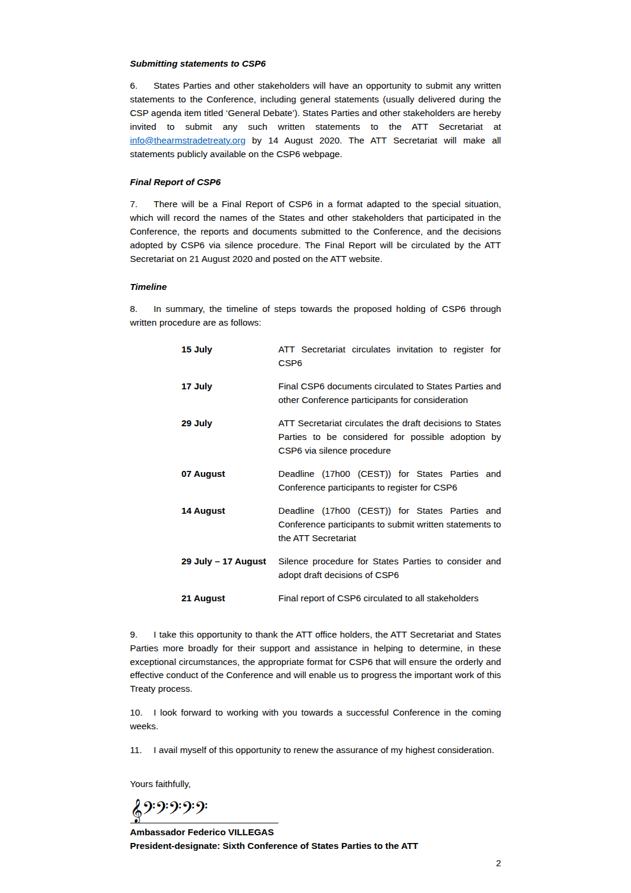Submitting statements to CSP6
6. States Parties and other stakeholders will have an opportunity to submit any written statements to the Conference, including general statements (usually delivered during the CSP agenda item titled ‘General Debate’). States Parties and other stakeholders are hereby invited to submit any such written statements to the ATT Secretariat at info@thearmstradetreaty.org by 14 August 2020. The ATT Secretariat will make all statements publicly available on the CSP6 webpage.
Final Report of CSP6
7. There will be a Final Report of CSP6 in a format adapted to the special situation, which will record the names of the States and other stakeholders that participated in the Conference, the reports and documents submitted to the Conference, and the decisions adopted by CSP6 via silence procedure. The Final Report will be circulated by the ATT Secretariat on 21 August 2020 and posted on the ATT website.
Timeline
8. In summary, the timeline of steps towards the proposed holding of CSP6 through written procedure are as follows:
| 15 July | ATT Secretariat circulates invitation to register for CSP6 |
| 17 July | Final CSP6 documents circulated to States Parties and other Conference participants for consideration |
| 29 July | ATT Secretariat circulates the draft decisions to States Parties to be considered for possible adoption by CSP6 via silence procedure |
| 07 August | Deadline (17h00 (CEST)) for States Parties and Conference participants to register for CSP6 |
| 14 August | Deadline (17h00 (CEST)) for States Parties and Conference participants to submit written statements to the ATT Secretariat |
| 29 July – 17 August | Silence procedure for States Parties to consider and adopt draft decisions of CSP6 |
| 21 August | Final report of CSP6 circulated to all stakeholders |
9. I take this opportunity to thank the ATT office holders, the ATT Secretariat and States Parties more broadly for their support and assistance in helping to determine, in these exceptional circumstances, the appropriate format for CSP6 that will ensure the orderly and effective conduct of the Conference and will enable us to progress the important work of this Treaty process.
10. I look forward to working with you towards a successful Conference in the coming weeks.
11. I avail myself of this opportunity to renew the assurance of my highest consideration.
Yours faithfully,
𝄞𝄢𝄢𝄢𝄢𝄢
Ambassador Federico VILLEGAS
President-designate: Sixth Conference of States Parties to the ATT
2